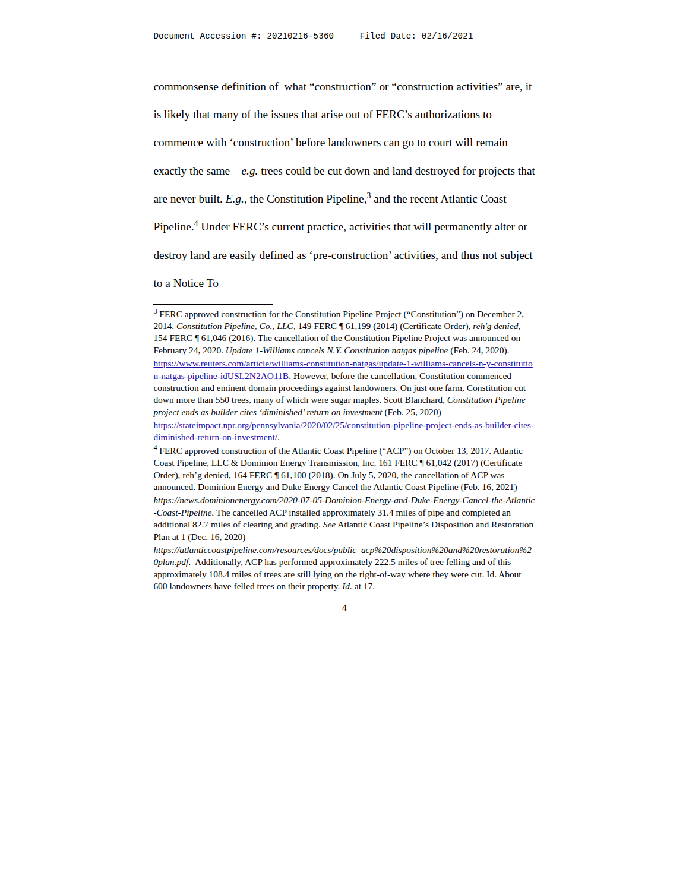Document Accession #: 20210216-5360 Filed Date: 02/16/2021
commonsense definition of what “construction” or “construction activities” are, it is likely that many of the issues that arise out of FERC’s authorizations to commence with ‘construction’ before landowners can go to court will remain exactly the same—e.g. trees could be cut down and land destroyed for projects that are never built. E.g., the Constitution Pipeline,3 and the recent Atlantic Coast Pipeline.4 Under FERC’s current practice, activities that will permanently alter or destroy land are easily defined as ‘pre-construction’ activities, and thus not subject to a Notice To
3 FERC approved construction for the Constitution Pipeline Project (“Constitution”) on December 2, 2014. Constitution Pipeline, Co., LLC, 149 FERC ¶ 61,199 (2014) (Certificate Order), reh'g denied, 154 FERC ¶ 61,046 (2016). The cancellation of the Constitution Pipeline Project was announced on February 24, 2020. Update 1-Williams cancels N.Y. Constitution natgas pipeline (Feb. 24, 2020).
https://www.reuters.com/article/williams-constitution-natgas/update-1-williams-cancels-n-y-constitution-natgas-pipeline-idUSL2N2AO11B. However, before the cancellation, Constitution commenced construction and eminent domain proceedings against landowners. On just one farm, Constitution cut down more than 550 trees, many of which were sugar maples. Scott Blanchard, Constitution Pipeline project ends as builder cites ‘diminished’ return on investment (Feb. 25, 2020)
https://stateimpact.npr.org/pennsylvania/2020/02/25/constitution-pipeline-project-ends-as-builder-cites-diminished-return-on-investment/.
4 FERC approved construction of the Atlantic Coast Pipeline (“ACP”) on October 13, 2017. Atlantic Coast Pipeline, LLC & Dominion Energy Transmission, Inc. 161 FERC ¶ 61,042 (2017) (Certificate Order), reh’g denied, 164 FERC ¶ 61,100 (2018). On July 5, 2020, the cancellation of ACP was announced. Dominion Energy and Duke Energy Cancel the Atlantic Coast Pipeline (Feb. 16, 2021)
https://news.dominionenergy.com/2020-07-05-Dominion-Energy-and-Duke-Energy-Cancel-the-Atlantic-Coast-Pipeline. The cancelled ACP installed approximately 31.4 miles of pipe and completed an additional 82.7 miles of clearing and grading. See Atlantic Coast Pipeline’s Disposition and Restoration Plan at 1 (Dec. 16, 2020)
https://atlanticcoastpipeline.com/resources/docs/public_acp%20disposition%20and%20restoration%20plan.pdf. Additionally, ACP has performed approximately 222.5 miles of tree felling and of this approximately 108.4 miles of trees are still lying on the right-of-way where they were cut. Id. About 600 landowners have felled trees on their property. Id. at 17.
4